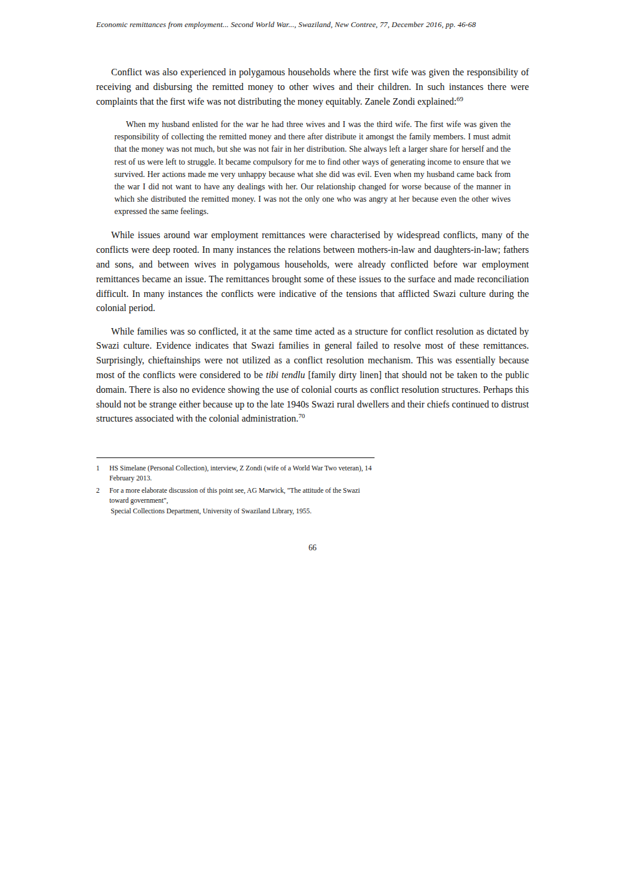Economic remittances from employment... Second World War..., Swaziland, New Contree, 77, December 2016, pp. 46-68
Conflict was also experienced in polygamous households where the first wife was given the responsibility of receiving and disbursing the remitted money to other wives and their children. In such instances there were complaints that the first wife was not distributing the money equitably. Zanele Zondi explained:69
When my husband enlisted for the war he had three wives and I was the third wife. The first wife was given the responsibility of collecting the remitted money and there after distribute it amongst the family members. I must admit that the money was not much, but she was not fair in her distribution. She always left a larger share for herself and the rest of us were left to struggle. It became compulsory for me to find other ways of generating income to ensure that we survived. Her actions made me very unhappy because what she did was evil. Even when my husband came back from the war I did not want to have any dealings with her. Our relationship changed for worse because of the manner in which she distributed the remitted money. I was not the only one who was angry at her because even the other wives expressed the same feelings.
While issues around war employment remittances were characterised by widespread conflicts, many of the conflicts were deep rooted. In many instances the relations between mothers-in-law and daughters-in-law; fathers and sons, and between wives in polygamous households, were already conflicted before war employment remittances became an issue. The remittances brought some of these issues to the surface and made reconciliation difficult. In many instances the conflicts were indicative of the tensions that afflicted Swazi culture during the colonial period.
While families was so conflicted, it at the same time acted as a structure for conflict resolution as dictated by Swazi culture. Evidence indicates that Swazi families in general failed to resolve most of these remittances. Surprisingly, chieftainships were not utilized as a conflict resolution mechanism. This was essentially because most of the conflicts were considered to be tibi tendlu [family dirty linen] that should not be taken to the public domain. There is also no evidence showing the use of colonial courts as conflict resolution structures. Perhaps this should not be strange either because up to the late 1940s Swazi rural dwellers and their chiefs continued to distrust structures associated with the colonial administration.70
HS Simelane (Personal Collection), interview, Z Zondi (wife of a World War Two veteran), 14 February 2013.
For a more elaborate discussion of this point see, AG Marwick, "The attitude of the Swazi toward government", Special Collections Department, University of Swaziland Library, 1955.
66